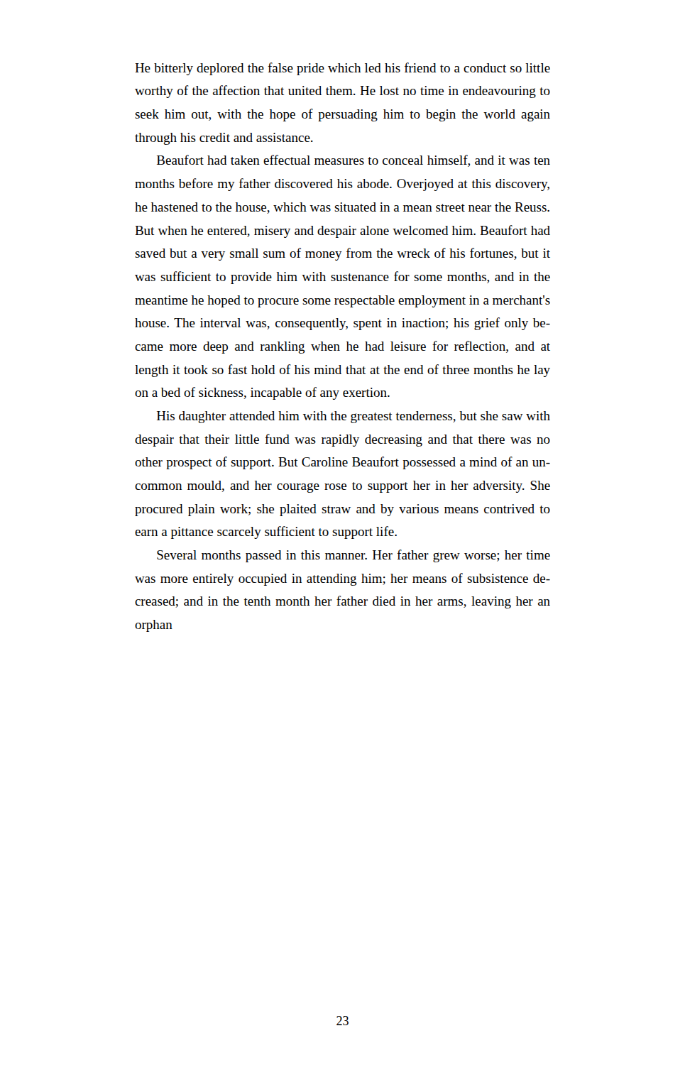He bitterly deplored the false pride which led his friend to a conduct so little worthy of the affection that united them. He lost no time in endeavouring to seek him out, with the hope of persuading him to begin the world again through his credit and assistance.
Beaufort had taken effectual measures to conceal himself, and it was ten months before my father discovered his abode. Overjoyed at this discovery, he hastened to the house, which was situated in a mean street near the Reuss. But when he entered, misery and despair alone welcomed him. Beaufort had saved but a very small sum of money from the wreck of his fortunes, but it was sufficient to provide him with sustenance for some months, and in the meantime he hoped to procure some respectable employment in a merchant's house. The interval was, consequently, spent in inaction; his grief only became more deep and rankling when he had leisure for reflection, and at length it took so fast hold of his mind that at the end of three months he lay on a bed of sickness, incapable of any exertion.
His daughter attended him with the greatest tenderness, but she saw with despair that their little fund was rapidly decreasing and that there was no other prospect of support. But Caroline Beaufort possessed a mind of an uncommon mould, and her courage rose to support her in her adversity. She procured plain work; she plaited straw and by various means contrived to earn a pittance scarcely sufficient to support life.
Several months passed in this manner. Her father grew worse; her time was more entirely occupied in attending him; her means of subsistence decreased; and in the tenth month her father died in her arms, leaving her an orphan
23